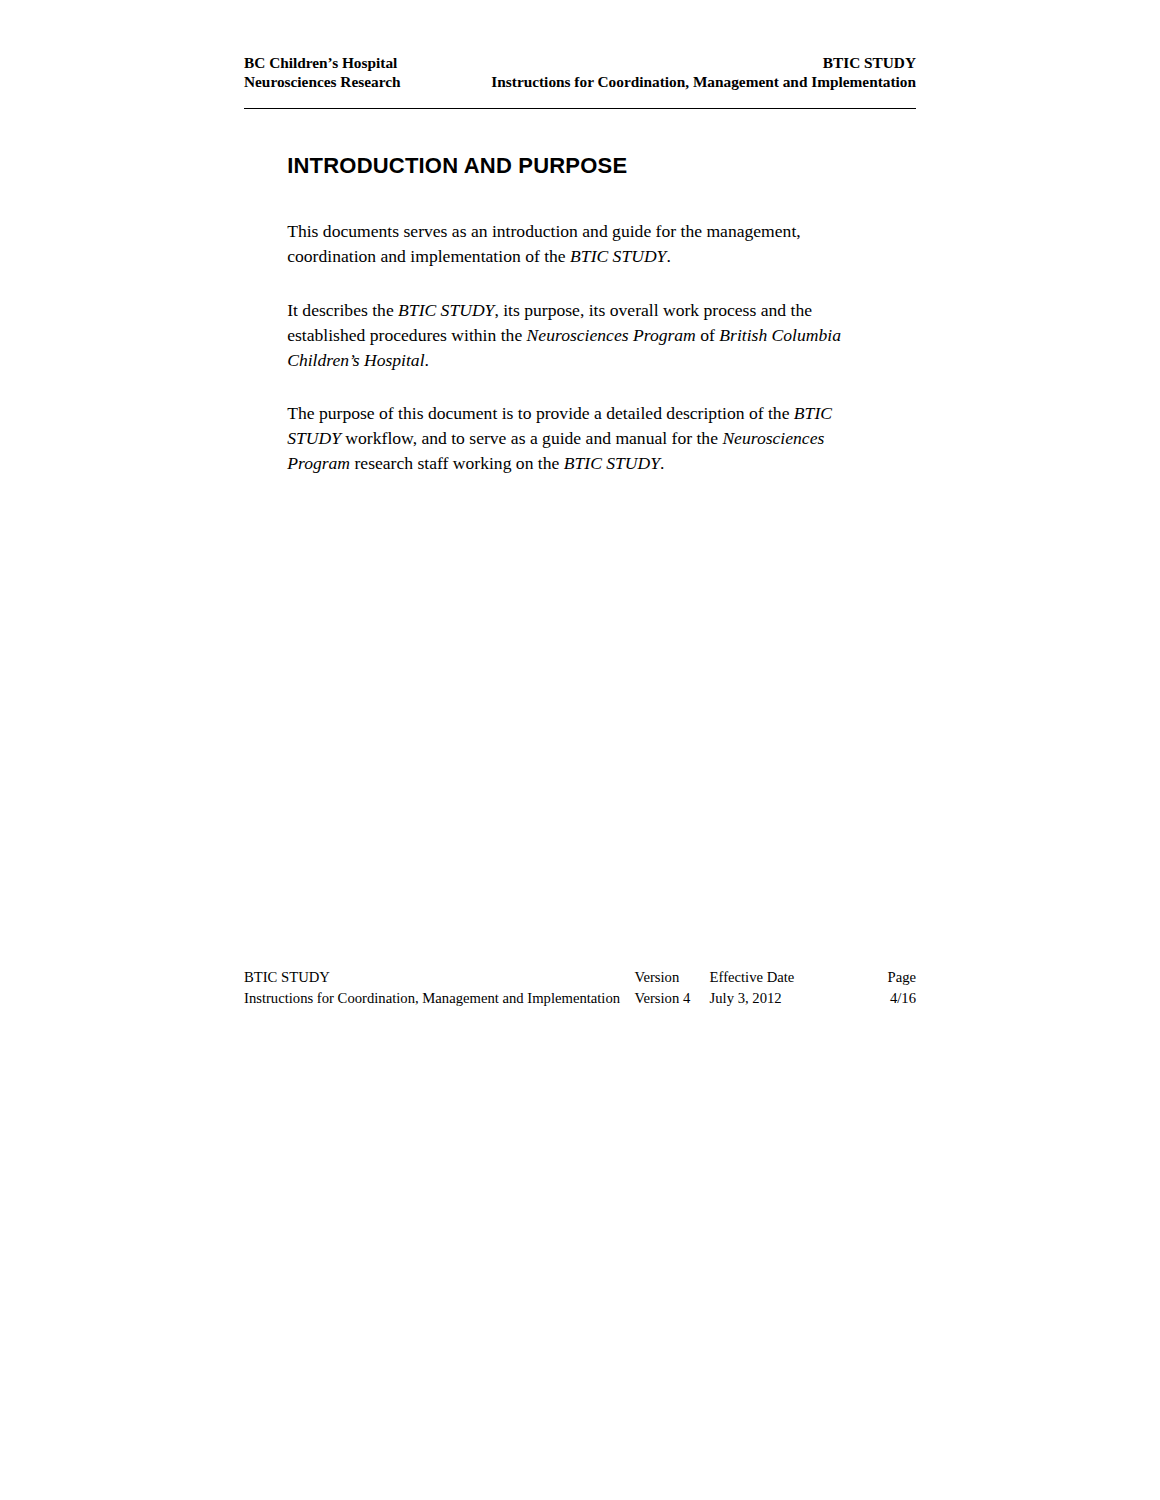| BC Children’s Hospital | BTIC STUDY |
| Neurosciences Research | Instructions for Coordination, Management and Implementation |
INTRODUCTION AND PURPOSE
This documents serves as an introduction and guide for the management, coordination and implementation of the BTIC STUDY.
It describes the BTIC STUDY, its purpose, its overall work process and the established procedures within the Neurosciences Program of British Columbia Children’s Hospital.
The purpose of this document is to provide a detailed description of the BTIC STUDY workflow, and to serve as a guide and manual for the Neurosciences Program research staff working on the BTIC STUDY.
| BTIC STUDY | Version | Effective Date | Page |
| Instructions for Coordination, Management and Implementation | Version 4 | July 3, 2012 | 4/16 |